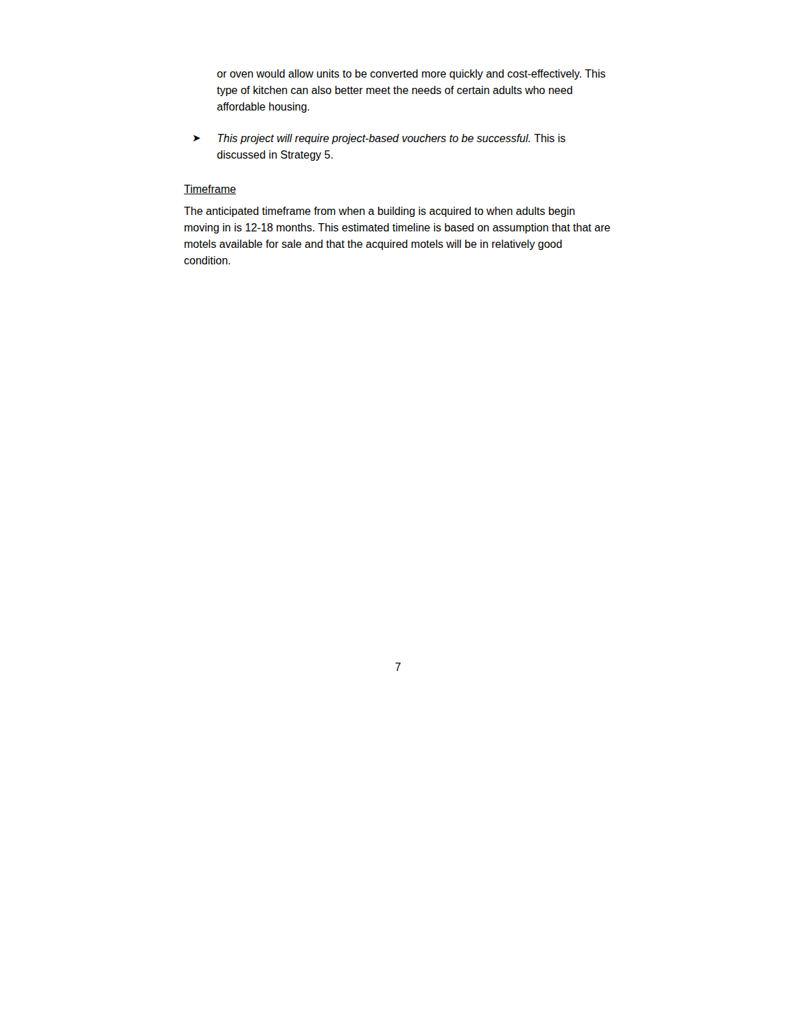or oven would allow units to be converted more quickly and cost-effectively. This type of kitchen can also better meet the needs of certain adults who need affordable housing.
➤ This project will require project-based vouchers to be successful. This is discussed in Strategy 5.
Timeframe
The anticipated timeframe from when a building is acquired to when adults begin moving in is 12-18 months. This estimated timeline is based on assumption that that are motels available for sale and that the acquired motels will be in relatively good condition.
7